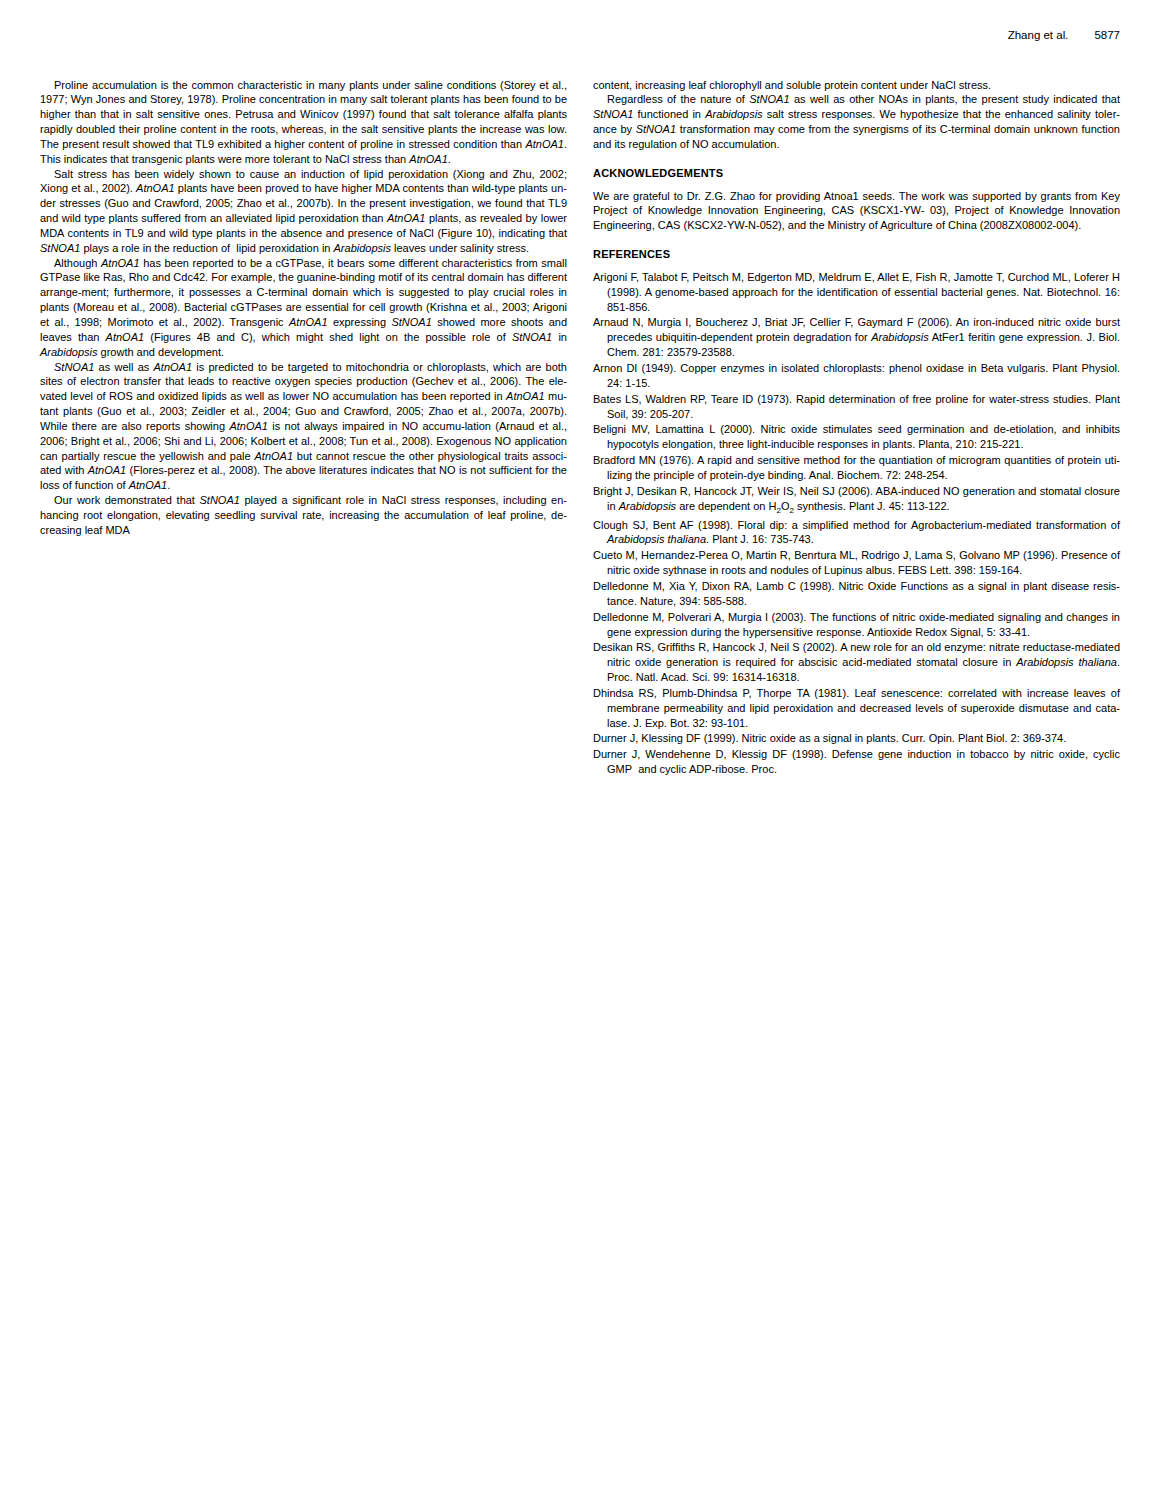Zhang et al. 5877
Proline accumulation is the common characteristic in many plants under saline conditions (Storey et al., 1977; Wyn Jones and Storey, 1978). Proline concentration in many salt tolerant plants has been found to be higher than that in salt sensitive ones. Petrusa and Winicov (1997) found that salt tolerance alfalfa plants rapidly doubled their proline content in the roots, whereas, in the salt sensitive plants the increase was low. The present result showed that TL9 exhibited a higher content of proline in stressed condition than AtnOA1. This indicates that transgenic plants were more tolerant to NaCl stress than AtnOA1.
Salt stress has been widely shown to cause an induction of lipid peroxidation (Xiong and Zhu, 2002; Xiong et al., 2002). AtnOA1 plants have been proved to have higher MDA contents than wild-type plants under stresses (Guo and Crawford, 2005; Zhao et al., 2007b). In the present investigation, we found that TL9 and wild type plants suffered from an alleviated lipid peroxidation than AtnOA1 plants, as revealed by lower MDA contents in TL9 and wild type plants in the absence and presence of NaCl (Figure 10), indicating that StNOA1 plays a role in the reduction of lipid peroxidation in Arabidopsis leaves under salinity stress.
Although AtnOA1 has been reported to be a cGTPase, it bears some different characteristics from small GTPase like Ras, Rho and Cdc42. For example, the guanine-binding motif of its central domain has different arrange-ment; furthermore, it possesses a C-terminal domain which is suggested to play crucial roles in plants (Moreau et al., 2008). Bacterial cGTPases are essential for cell growth (Krishna et al., 2003; Arigoni et al., 1998; Morimoto et al., 2002). Transgenic AtnOA1 expressing StNOA1 showed more shoots and leaves than AtnOA1 (Figures 4B and C), which might shed light on the possible role of StNOA1 in Arabidopsis growth and development.
StNOA1 as well as AtnOA1 is predicted to be targeted to mitochondria or chloroplasts, which are both sites of electron transfer that leads to reactive oxygen species production (Gechev et al., 2006). The elevated level of ROS and oxidized lipids as well as lower NO accumulation has been reported in AtnOA1 mutant plants (Guo et al., 2003; Zeidler et al., 2004; Guo and Crawford, 2005; Zhao et al., 2007a, 2007b). While there are also reports showing AtnOA1 is not always impaired in NO accumu-lation (Arnaud et al., 2006; Bright et al., 2006; Shi and Li, 2006; Kolbert et al., 2008; Tun et al., 2008). Exogenous NO application can partially rescue the yellowish and pale AtnOA1 but cannot rescue the other physiological traits associated with AtnOA1 (Flores-perez et al., 2008). The above literatures indicates that NO is not sufficient for the loss of function of AtnOA1.
Our work demonstrated that StNOA1 played a significant role in NaCl stress responses, including enhancing root elongation, elevating seedling survival rate, increasing the accumulation of leaf proline, decreasing leaf MDA
content, increasing leaf chlorophyll and soluble protein content under NaCl stress.
Regardless of the nature of StNOA1 as well as other NOAs in plants, the present study indicated that StNOA1 functioned in Arabidopsis salt stress responses. We hypothesize that the enhanced salinity tolerance by StNOA1 transformation may come from the synergisms of its C-terminal domain unknown function and its regulation of NO accumulation.
Acknowledgements
We are grateful to Dr. Z.G. Zhao for providing Atnoa1 seeds. The work was supported by grants from Key Project of Knowledge Innovation Engineering, CAS (KSCX1-YW- 03), Project of Knowledge Innovation Engineering, CAS (KSCX2-YW-N-052), and the Ministry of Agriculture of China (2008ZX08002-004).
References
Arigoni F, Talabot F, Peitsch M, Edgerton MD, Meldrum E, Allet E, Fish R, Jamotte T, Curchod ML, Loferer H (1998). A genome-based approach for the identification of essential bacterial genes. Nat. Biotechnol. 16: 851-856.
Arnaud N, Murgia I, Boucherez J, Briat JF, Cellier F, Gaymard F (2006). An iron-induced nitric oxide burst precedes ubiquitin-dependent protein degradation for Arabidopsis AtFer1 feritin gene expression. J. Biol. Chem. 281: 23579-23588.
Arnon DI (1949). Copper enzymes in isolated chloroplasts: phenol oxidase in Beta vulgaris. Plant Physiol. 24: 1-15.
Bates LS, Waldren RP, Teare ID (1973). Rapid determination of free proline for water-stress studies. Plant Soil, 39: 205-207.
Beligni MV, Lamattina L (2000). Nitric oxide stimulates seed germination and de-etiolation, and inhibits hypocotyls elongation, three light-inducible responses in plants. Planta, 210: 215-221.
Bradford MN (1976). A rapid and sensitive method for the quantiation of microgram quantities of protein utilizing the principle of protein-dye binding. Anal. Biochem. 72: 248-254.
Bright J, Desikan R, Hancock JT, Weir IS, Neil SJ (2006). ABA-induced NO generation and stomatal closure in Arabidopsis are dependent on H2O2 synthesis. Plant J. 45: 113-122.
Clough SJ, Bent AF (1998). Floral dip: a simplified method for Agrobacterium-mediated transformation of Arabidopsis thaliana. Plant J. 16: 735-743.
Cueto M, Hernandez-Perea O, Martin R, Benrtura ML, Rodrigo J, Lama S, Golvano MP (1996). Presence of nitric oxide sythnase in roots and nodules of Lupinus albus. FEBS Lett. 398: 159-164.
Delledonne M, Xia Y, Dixon RA, Lamb C (1998). Nitric Oxide Functions as a signal in plant disease resistance. Nature, 394: 585-588.
Delledonne M, Polverari A, Murgia I (2003). The functions of nitric oxide-mediated signaling and changes in gene expression during the hypersensitive response. Antioxide Redox Signal, 5: 33-41.
Desikan RS, Griffiths R, Hancock J, Neil S (2002). A new role for an old enzyme: nitrate reductase-mediated nitric oxide generation is required for abscisic acid-mediated stomatal closure in Arabidopsis thaliana. Proc. Natl. Acad. Sci. 99: 16314-16318.
Dhindsa RS, Plumb-Dhindsa P, Thorpe TA (1981). Leaf senescence: correlated with increase leaves of membrane permeability and lipid peroxidation and decreased levels of superoxide dismutase and catalase. J. Exp. Bot. 32: 93-101.
Durner J, Klessing DF (1999). Nitric oxide as a signal in plants. Curr. Opin. Plant Biol. 2: 369-374.
Durner J, Wendehenne D, Klessig DF (1998). Defense gene induction in tobacco by nitric oxide, cyclic GMP and cyclic ADP-ribose. Proc.